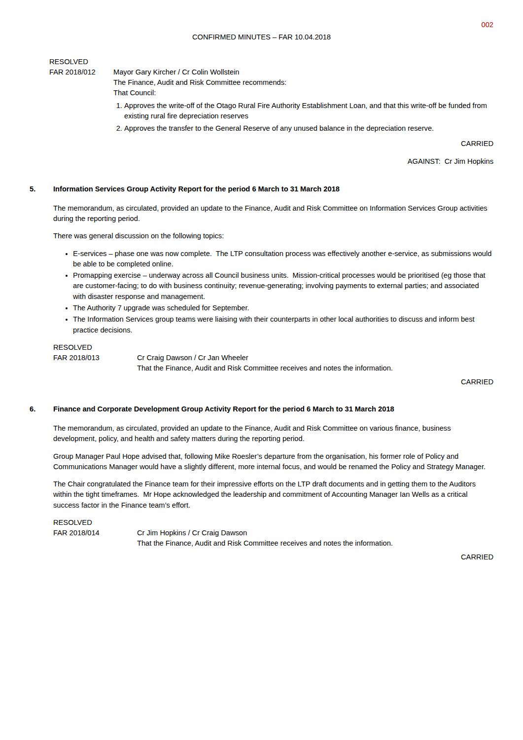002
CONFIRMED MINUTES – FAR 10.04.2018
RESOLVED
FAR 2018/012
Mayor Gary Kircher / Cr Colin Wollstein
The Finance, Audit and Risk Committee recommends:
That Council:
Approves the write-off of the Otago Rural Fire Authority Establishment Loan, and that this write-off be funded from existing rural fire depreciation reserves
Approves the transfer to the General Reserve of any unused balance in the depreciation reserve.
CARRIED
AGAINST: Cr Jim Hopkins
5. Information Services Group Activity Report for the period 6 March to 31 March 2018
The memorandum, as circulated, provided an update to the Finance, Audit and Risk Committee on Information Services Group activities during the reporting period.
There was general discussion on the following topics:
E-services – phase one was now complete. The LTP consultation process was effectively another e-service, as submissions would be able to be completed online.
Promapping exercise – underway across all Council business units. Mission-critical processes would be prioritised (eg those that are customer-facing; to do with business continuity; revenue-generating; involving payments to external parties; and associated with disaster response and management.
The Authority 7 upgrade was scheduled for September.
The Information Services group teams were liaising with their counterparts in other local authorities to discuss and inform best practice decisions.
RESOLVED
FAR 2018/013
Cr Craig Dawson / Cr Jan Wheeler
That the Finance, Audit and Risk Committee receives and notes the information.
CARRIED
6. Finance and Corporate Development Group Activity Report for the period 6 March to 31 March 2018
The memorandum, as circulated, provided an update to the Finance, Audit and Risk Committee on various finance, business development, policy, and health and safety matters during the reporting period.
Group Manager Paul Hope advised that, following Mike Roesler’s departure from the organisation, his former role of Policy and Communications Manager would have a slightly different, more internal focus, and would be renamed the Policy and Strategy Manager.
The Chair congratulated the Finance team for their impressive efforts on the LTP draft documents and in getting them to the Auditors within the tight timeframes. Mr Hope acknowledged the leadership and commitment of Accounting Manager Ian Wells as a critical success factor in the Finance team’s effort.
RESOLVED
FAR 2018/014
Cr Jim Hopkins / Cr Craig Dawson
That the Finance, Audit and Risk Committee receives and notes the information.
CARRIED